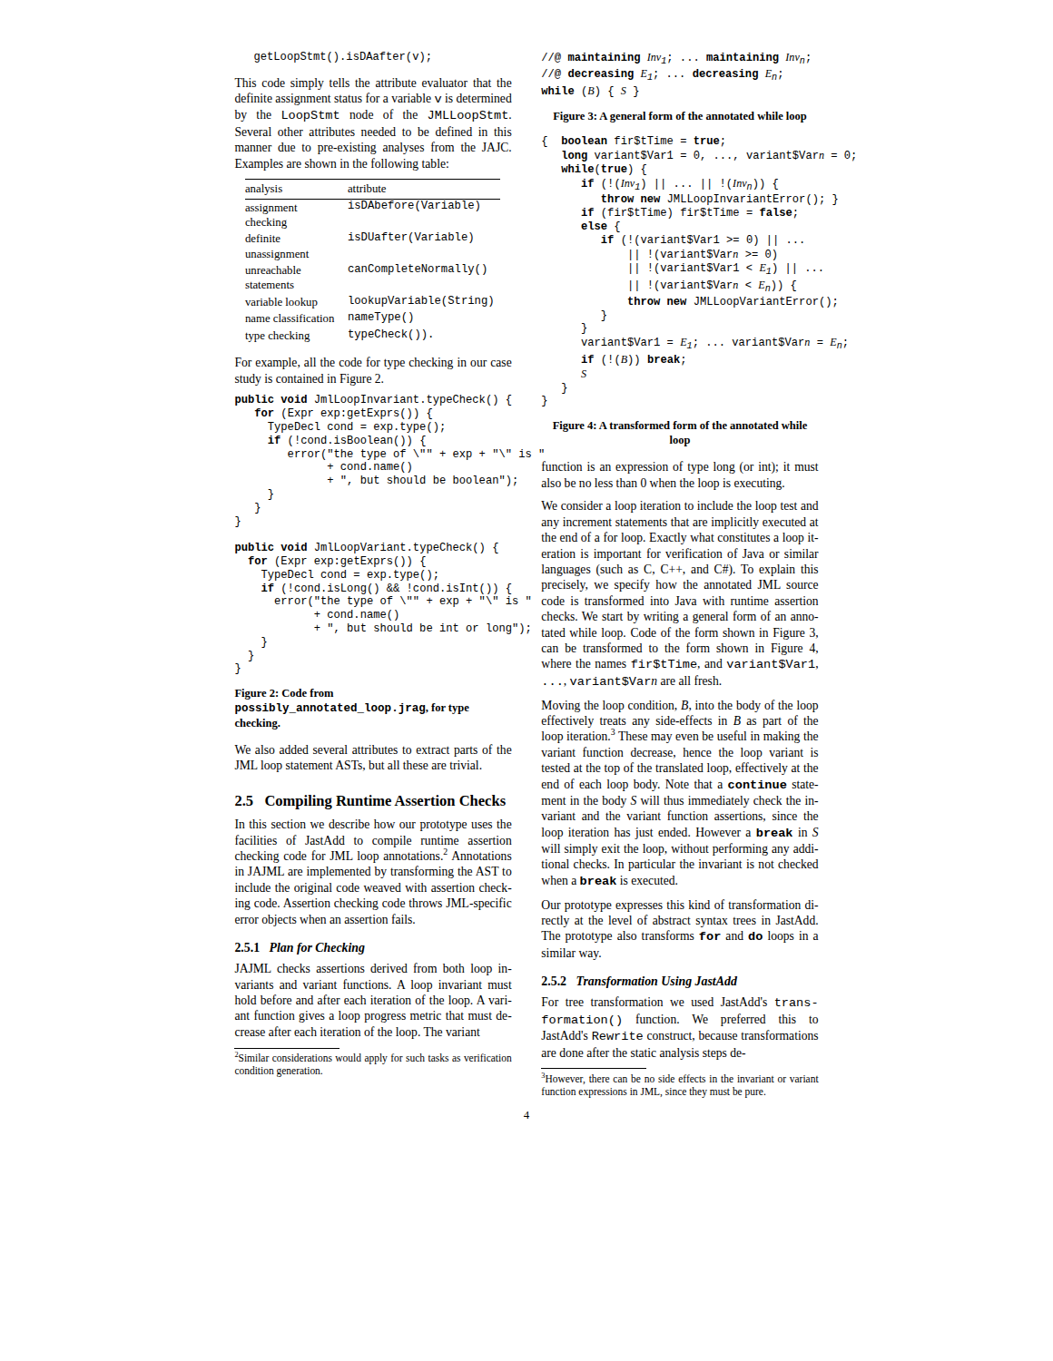getLoopStmt().isDAafter(v);
This code simply tells the attribute evaluator that the definite assignment status for a variable v is determined by the LoopStmt node of the JMLLoopStmt. Several other attributes needed to be defined in this manner due to pre-existing analyses from the JAJC. Examples are shown in the following table:
| analysis | attribute |
| --- | --- |
| assignment checking | isDAbefore(Variable) |
| definite unassignment | isDUafter(Variable) |
| unreachable statements | canCompleteNormally() |
| variable lookup | lookupVariable(String) |
| name classification | nameType() |
| type checking | typeCheck()). |
For example, all the code for type checking in our case study is contained in Figure 2.
public void JmlLoopInvariant.typeCheck() {
   for (Expr exp:getExprs()) {
     TypeDecl cond = exp.type();
     if (!cond.isBoolean()) {
        error("the type of \"" + exp + "\" is "
              + cond.name()
              + ", but should be boolean");
     }
   }
}

public void JmlLoopVariant.typeCheck() {
  for (Expr exp:getExprs()) {
    TypeDecl cond = exp.type();
    if (!cond.isLong() && !cond.isInt()) {
      error("the type of \"" + exp + "\" is "
            + cond.name()
            + ", but should be int or long");
    }
  }
}
Figure 2: Code from possibly_annotated_loop.jrag, for type checking.
We also added several attributes to extract parts of the JML loop statement ASTs, but all these are trivial.
2.5 Compiling Runtime Assertion Checks
In this section we describe how our prototype uses the facilities of JastAdd to compile runtime assertion checking code for JML loop annotations.2 Annotations in JAJML are implemented by transforming the AST to include the original code weaved with assertion checking code. Assertion checking code throws JML-specific error objects when an assertion fails.
2.5.1 Plan for Checking
JAJML checks assertions derived from both loop invariants and variant functions. A loop invariant must hold before and after each iteration of the loop. A variant function gives a loop progress metric that must decrease after each iteration of the loop. The variant
2Similar considerations would apply for such tasks as verification condition generation.
//@ maintaining Inv1; ... maintaining Invn;
//@ decreasing E1; ... decreasing En;
while (B) { S }
Figure 3: A general form of the annotated while loop
{  boolean fir$tTime = true;
   long variant$Var1 = 0, ..., variant$Varn = 0;
   while(true) {
      if (!(Inv1) || ... || !(Invn)) {
         throw new JMLLoopInvariantError(); }
      if (fir$tTime) fir$tTime = false;
      else {
         if (!(variant$Var1 >= 0) || ...
             || !(variant$Varn >= 0)
             || !(variant$Var1 < E1) || ...
             || !(variant$Varn < En)) {
             throw new JMLLoopVariantError();
         }
      }
      variant$Var1 = E1; ... variant$Varn = En;
      if (!(B)) break;
      S
   }
}
Figure 4: A transformed form of the annotated while loop
function is an expression of type long (or int); it must also be no less than 0 when the loop is executing.
We consider a loop iteration to include the loop test and any increment statements that are implicitly executed at the end of a for loop. Exactly what constitutes a loop iteration is important for verification of Java or similar languages (such as C, C++, and C#). To explain this precisely, we specify how the annotated JML source code is transformed into Java with runtime assertion checks. We start by writing a general form of an annotated while loop. Code of the form shown in Figure 3, can be transformed to the form shown in Figure 4, where the names fir$tTime, and variant$Var1, ..., variant$Varn are all fresh.
Moving the loop condition, B, into the body of the loop effectively treats any side-effects in B as part of the loop iteration.3 These may even be useful in making the variant function decrease, hence the loop variant is tested at the top of the translated loop, effectively at the end of each loop body. Note that a continue statement in the body S will thus immediately check the invariant and the variant function assertions, since the loop iteration has just ended. However a break in S will simply exit the loop, without performing any additional checks. In particular the invariant is not checked when a break is executed.
Our prototype expresses this kind of transformation directly at the level of abstract syntax trees in JastAdd. The prototype also transforms for and do loops in a similar way.
2.5.2 Transformation Using JastAdd
For tree transformation we used JastAdd's transformation() function. We preferred this to JastAdd's Rewrite construct, because transformations are done after the static analysis steps de-
3However, there can be no side effects in the invariant or variant function expressions in JML, since they must be pure.
4